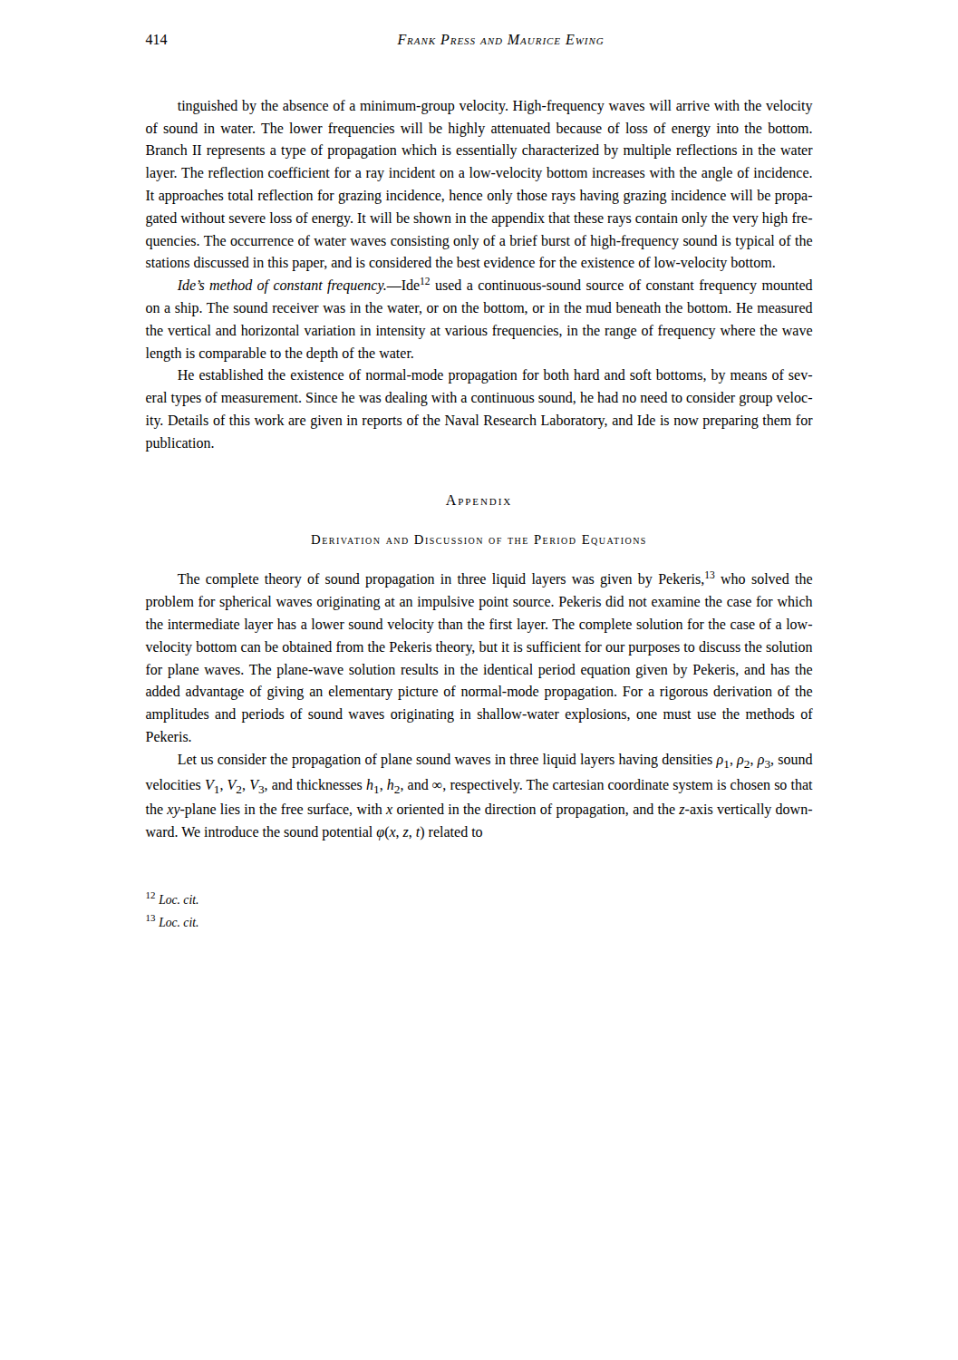414 Frank Press and Maurice Ewing
tinguished by the absence of a minimum-group velocity. High-frequency waves will arrive with the velocity of sound in water. The lower frequencies will be highly attenuated because of loss of energy into the bottom. Branch II represents a type of propagation which is essentially characterized by multiple reflections in the water layer. The reflection coefficient for a ray incident on a low-velocity bottom increases with the angle of incidence. It approaches total reflection for grazing incidence, hence only those rays having grazing incidence will be propagated without severe loss of energy. It will be shown in the appendix that these rays contain only the very high frequencies. The occurrence of water waves consisting only of a brief burst of high-frequency sound is typical of the stations discussed in this paper, and is considered the best evidence for the existence of low-velocity bottom.
Ide’s method of constant frequency.—Ide12 used a continuous-sound source of constant frequency mounted on a ship. The sound receiver was in the water, or on the bottom, or in the mud beneath the bottom. He measured the vertical and horizontal variation in intensity at various frequencies, in the range of frequency where the wave length is comparable to the depth of the water.
He established the existence of normal-mode propagation for both hard and soft bottoms, by means of several types of measurement. Since he was dealing with a continuous sound, he had no need to consider group velocity. Details of this work are given in reports of the Naval Research Laboratory, and Ide is now preparing them for publication.
Appendix
Derivation and Discussion of the Period Equations
The complete theory of sound propagation in three liquid layers was given by Pekeris,13 who solved the problem for spherical waves originating at an impulsive point source. Pekeris did not examine the case for which the intermediate layer has a lower sound velocity than the first layer. The complete solution for the case of a low-velocity bottom can be obtained from the Pekeris theory, but it is sufficient for our purposes to discuss the solution for plane waves. The plane-wave solution results in the identical period equation given by Pekeris, and has the added advantage of giving an elementary picture of normal-mode propagation. For a rigorous derivation of the amplitudes and periods of sound waves originating in shallow-water explosions, one must use the methods of Pekeris.
Let us consider the propagation of plane sound waves in three liquid layers having densities ρ1, ρ2, ρ3, sound velocities V1, V2, V3, and thicknesses h1, h2, and ∞, respectively. The cartesian coordinate system is chosen so that the xy-plane lies in the free surface, with x oriented in the direction of propagation, and the z-axis vertically downward. We introduce the sound potential φ(x, z, t) related to
12 Loc. cit.
13 Loc. cit.